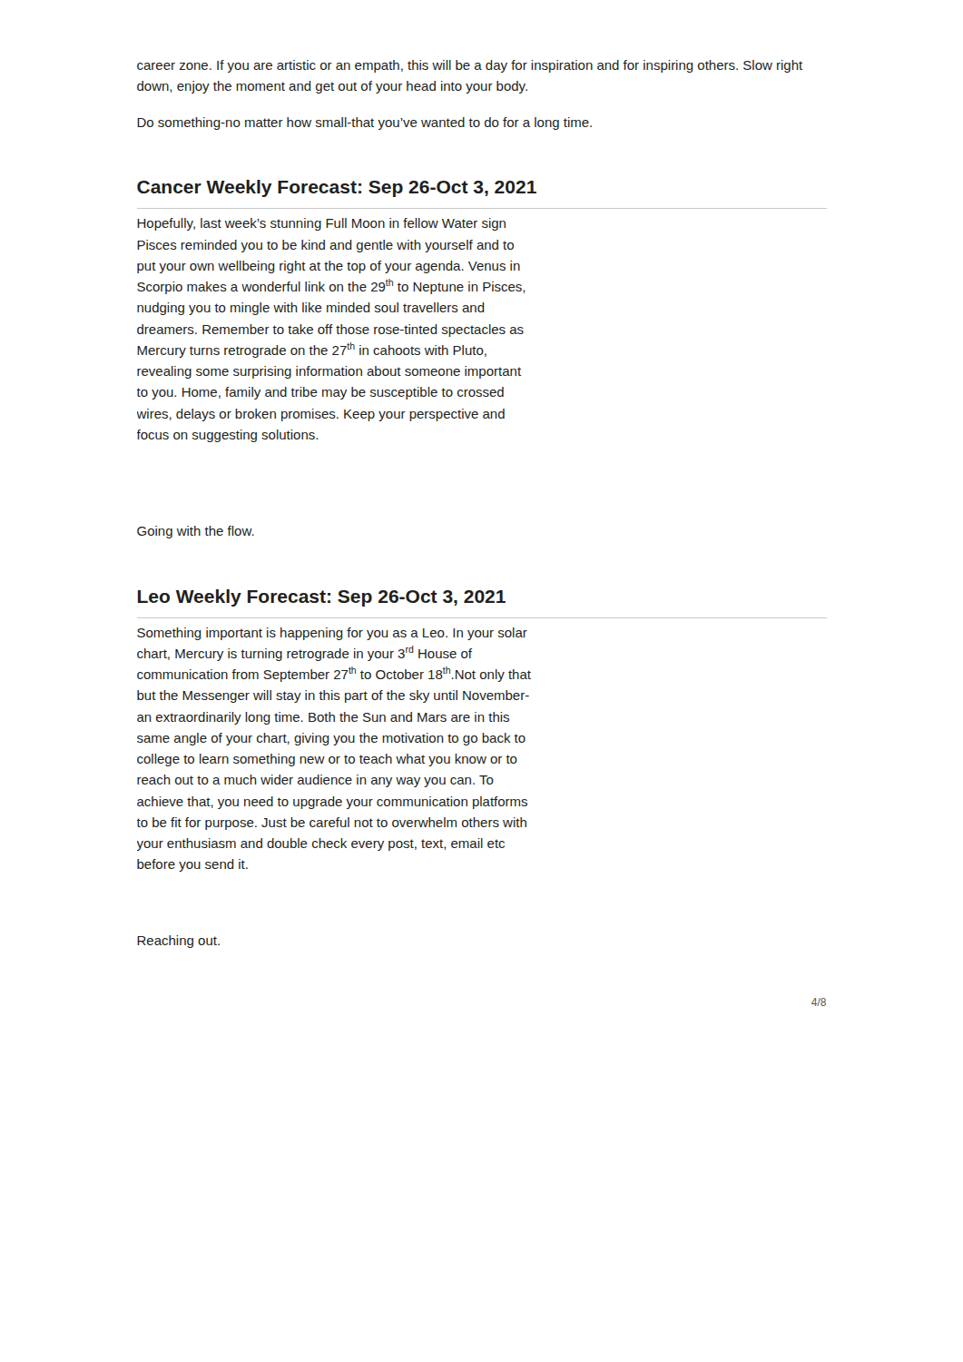career zone. If you are artistic or an empath, this will be a day for inspiration and for inspiring others. Slow right down, enjoy the moment and get out of your head into your body.
Do something-no matter how small-that you’ve wanted to do for a long time.
Cancer Weekly Forecast: Sep 26-Oct 3, 2021
Hopefully, last week’s stunning Full Moon in fellow Water sign Pisces reminded you to be kind and gentle with yourself and to put your own wellbeing right at the top of your agenda. Venus in Scorpio makes a wonderful link on the 29th to Neptune in Pisces, nudging you to mingle with like minded soul travellers and dreamers. Remember to take off those rose-tinted spectacles as Mercury turns retrograde on the 27th in cahoots with Pluto, revealing some surprising information about someone important to you. Home, family and tribe may be susceptible to crossed wires, delays or broken promises. Keep your perspective and focus on suggesting solutions.
Going with the flow.
Leo Weekly Forecast: Sep 26-Oct 3, 2021
Something important is happening for you as a Leo. In your solar chart, Mercury is turning retrograde in your 3rd House of communication from September 27th to October 18th.Not only that but the Messenger will stay in this part of the sky until November-an extraordinarily long time. Both the Sun and Mars are in this same angle of your chart, giving you the motivation to go back to college to learn something new or to teach what you know or to reach out to a much wider audience in any way you can. To achieve that, you need to upgrade your communication platforms to be fit for purpose. Just be careful not to overwhelm others with your enthusiasm and double check every post, text, email etc before you send it.
Reaching out.
4/8